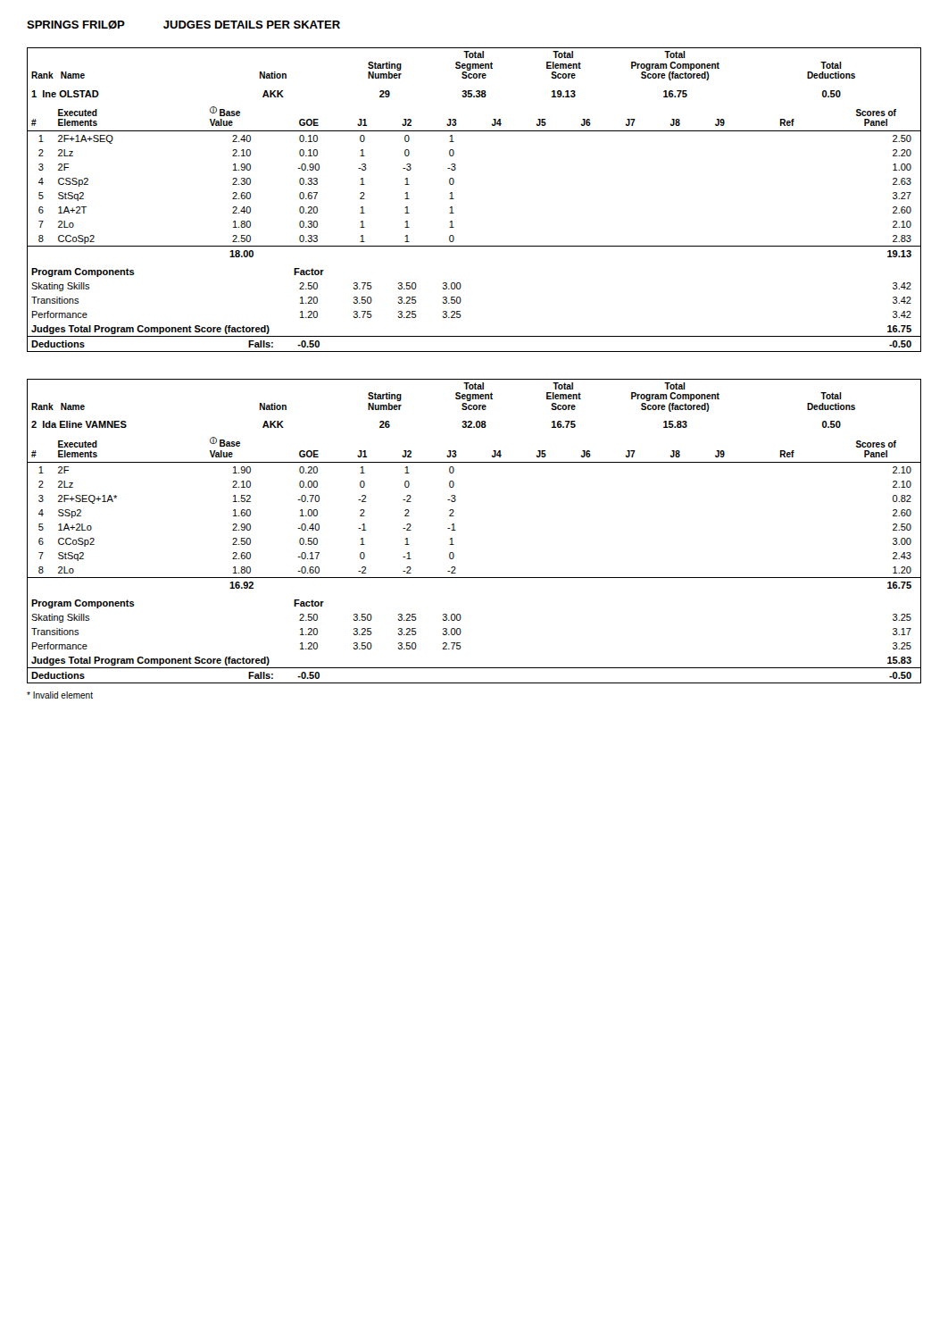SPRINGS FRILØP JUDGES DETAILS PER SKATER
| Rank Name | Nation | Starting Number | Total Segment Score | Total Element Score | Total Program Component Score (factored) | Total Deductions |
| --- | --- | --- | --- | --- | --- | --- |
| 1 Ine OLSTAD | AKK | 29 | 35.38 | 19.13 | 16.75 | 0.50 |
| # | Executed Elements | ⓘ Base Value | GOE | J1 | J2 | J3 | J4 | J5 | J6 | J7 | J8 | J9 | Ref | Scores of Panel |
| 1 | 2F+1A+SEQ | 2.40 | 0.10 | 0 | 0 | 1 | | | | | | | | 2.50 |
| 2 | 2Lz | 2.10 | 0.10 | 1 | 0 | 0 | | | | | | | | 2.20 |
| 3 | 2F | 1.90 | -0.90 | -3 | -3 | -3 | | | | | | | | 1.00 |
| 4 | CSSp2 | 2.30 | 0.33 | 1 | 1 | 0 | | | | | | | | 2.63 |
| 5 | StSq2 | 2.60 | 0.67 | 2 | 1 | 1 | | | | | | | | 3.27 |
| 6 | 1A+2T | 2.40 | 0.20 | 1 | 1 | 1 | | | | | | | | 2.60 |
| 7 | 2Lo | 1.80 | 0.30 | 1 | 1 | 1 | | | | | | | | 2.10 |
| 8 | CCoSp2 | 2.50 | 0.33 | 1 | 1 | 0 | | | | | | | | 2.83 |
| | | 18.00 | | | | | | | | | | | | 19.13 |
| Program Components | | Factor | |
| Skating Skills | | 2.50 | 3.75 | 3.50 | 3.00 | | | | | | | | 3.42 |
| Transitions | | 1.20 | 3.50 | 3.25 | 3.50 | | | | | | | | 3.42 |
| Performance | | 1.20 | 3.75 | 3.25 | 3.25 | | | | | | | | 3.42 |
| Judges Total Program Component Score (factored) | | 16.75 |
| Deductions | Falls: | -0.50 | | -0.50 |
| Rank Name | Nation | Starting Number | Total Segment Score | Total Element Score | Total Program Component Score (factored) | Total Deductions |
| --- | --- | --- | --- | --- | --- | --- |
| 2 Ida Eline VAMNES | AKK | 26 | 32.08 | 16.75 | 15.83 | 0.50 |
| # | Executed Elements | ⓘ Base Value | GOE | J1 | J2 | J3 | J4 | J5 | J6 | J7 | J8 | J9 | Ref | Scores of Panel |
| 1 | 2F | 1.90 | 0.20 | 1 | 1 | 0 | | | | | | | | 2.10 |
| 2 | 2Lz | 2.10 | 0.00 | 0 | 0 | 0 | | | | | | | | 2.10 |
| 3 | 2F+SEQ+1A* | 1.52 | -0.70 | -2 | -2 | -3 | | | | | | | | 0.82 |
| 4 | SSp2 | 1.60 | 1.00 | 2 | 2 | 2 | | | | | | | | 2.60 |
| 5 | 1A+2Lo | 2.90 | -0.40 | -1 | -2 | -1 | | | | | | | | 2.50 |
| 6 | CCoSp2 | 2.50 | 0.50 | 1 | 1 | 1 | | | | | | | | 3.00 |
| 7 | StSq2 | 2.60 | -0.17 | 0 | -1 | 0 | | | | | | | | 2.43 |
| 8 | 2Lo | 1.80 | -0.60 | -2 | -2 | -2 | | | | | | | | 1.20 |
| | | 16.92 | | | | | | | | | | | | 16.75 |
| Program Components | | Factor | |
| Skating Skills | | 2.50 | 3.50 | 3.25 | 3.00 | | | | | | | | 3.25 |
| Transitions | | 1.20 | 3.25 | 3.25 | 3.00 | | | | | | | | 3.17 |
| Performance | | 1.20 | 3.50 | 3.50 | 2.75 | | | | | | | | 3.25 |
| Judges Total Program Component Score (factored) | | 15.83 |
| Deductions | Falls: | -0.50 | | -0.50 |
* Invalid element